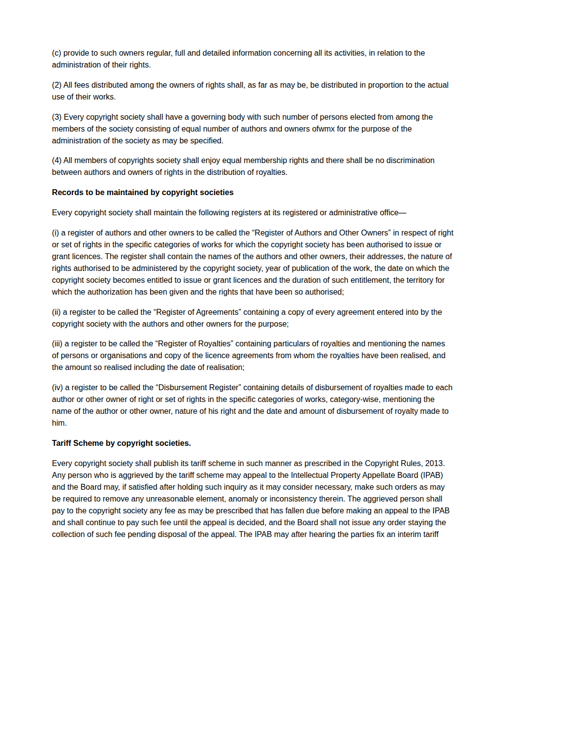(c) provide to such owners regular, full and detailed information concerning all its activities, in relation to the administration of their rights.
(2) All fees distributed among the owners of rights shall, as far as may be, be distributed in proportion to the actual use of their works.
(3) Every copyright society shall have a governing body with such number of persons elected from among the members of the society consisting of equal number of authors and owners ofwmx for the purpose of the administration of the society as may be specified.
(4) All members of copyrights society shall enjoy equal membership rights and there shall be no discrimination between authors and owners of rights in the distribution of royalties.
Records to be maintained by copyright societies
Every copyright society shall maintain the following registers at its registered or administrative office—
(i) a register of authors and other owners to be called the “Register of Authors and Other Owners” in respect of right or set of rights in the specific categories of works for which the copyright society has been authorised to issue or grant licences. The register shall contain the names of the authors and other owners, their addresses, the nature of rights authorised to be administered by the copyright society, year of publication of the work, the date on which the copyright society becomes entitled to issue or grant licences and the duration of such entitlement, the territory for which the authorization has been given and the rights that have been so authorised;
(ii) a register to be called the “Register of Agreements” containing a copy of every agreement entered into by the copyright society with the authors and other owners for the purpose;
(iii) a register to be called the “Register of Royalties” containing particulars of royalties and mentioning the names of persons or organisations and copy of the licence agreements from whom the royalties have been realised, and the amount so realised including the date of realisation;
(iv) a register to be called the “Disbursement Register” containing details of disbursement of royalties made to each author or other owner of right or set of rights in the specific categories of works, category-wise, mentioning the name of the author or other owner, nature of his right and the date and amount of disbursement of royalty made to him.
Tariff Scheme by copyright societies.
Every copyright society shall publish its tariff scheme in such manner as prescribed in the Copyright Rules, 2013. Any person who is aggrieved by the tariff scheme may appeal to the Intellectual Property Appellate Board (IPAB) and the Board may, if satisfied after holding such inquiry as it may consider necessary, make such orders as may be required to remove any unreasonable element, anomaly or inconsistency therein. The aggrieved person shall pay to the copyright society any fee as may be prescribed that has fallen due before making an appeal to the IPAB and shall continue to pay such fee until the appeal is decided, and the Board shall not issue any order staying the collection of such fee pending disposal of the appeal. The IPAB may after hearing the parties fix an interim tariff